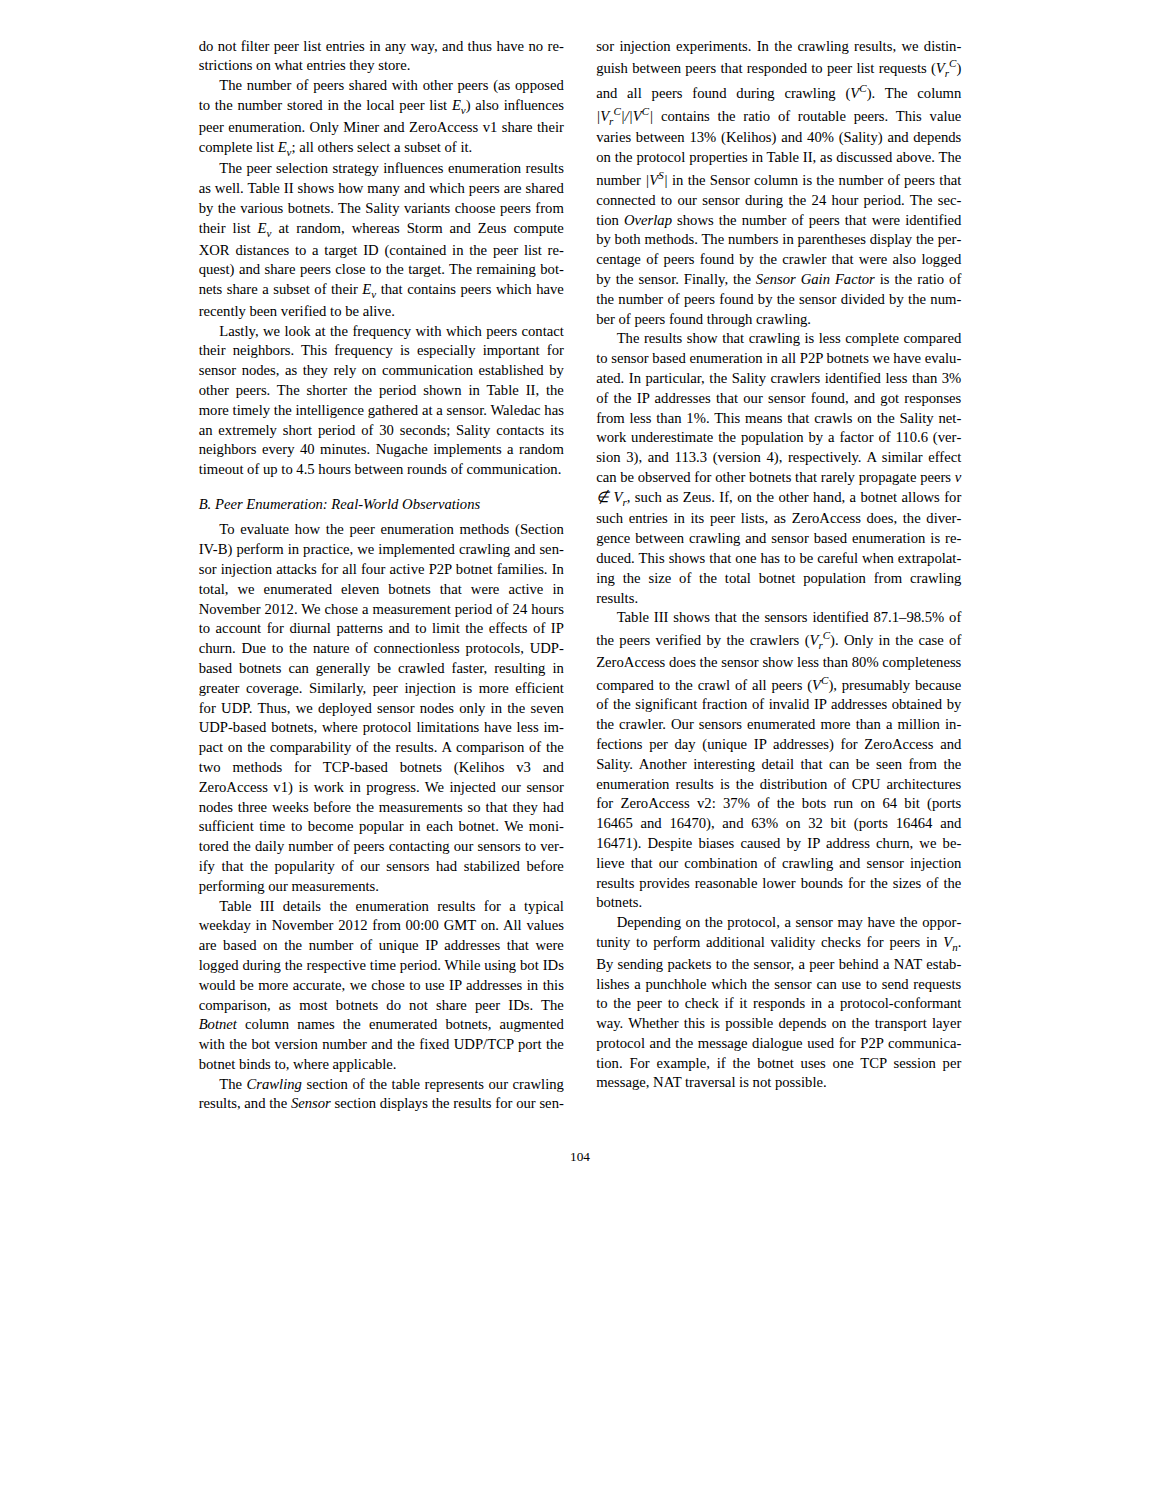do not filter peer list entries in any way, and thus have no restrictions on what entries they store.
The number of peers shared with other peers (as opposed to the number stored in the local peer list Ev) also influences peer enumeration. Only Miner and ZeroAccess v1 share their complete list Ev; all others select a subset of it.
The peer selection strategy influences enumeration results as well. Table II shows how many and which peers are shared by the various botnets. The Sality variants choose peers from their list Ev at random, whereas Storm and Zeus compute XOR distances to a target ID (contained in the peer list request) and share peers close to the target. The remaining botnets share a subset of their Ev that contains peers which have recently been verified to be alive.
Lastly, we look at the frequency with which peers contact their neighbors. This frequency is especially important for sensor nodes, as they rely on communication established by other peers. The shorter the period shown in Table II, the more timely the intelligence gathered at a sensor. Waledac has an extremely short period of 30 seconds; Sality contacts its neighbors every 40 minutes. Nugache implements a random timeout of up to 4.5 hours between rounds of communication.
B. Peer Enumeration: Real-World Observations
To evaluate how the peer enumeration methods (Section IV-B) perform in practice, we implemented crawling and sensor injection attacks for all four active P2P botnet families. In total, we enumerated eleven botnets that were active in November 2012. We chose a measurement period of 24 hours to account for diurnal patterns and to limit the effects of IP churn. Due to the nature of connectionless protocols, UDP-based botnets can generally be crawled faster, resulting in greater coverage. Similarly, peer injection is more efficient for UDP. Thus, we deployed sensor nodes only in the seven UDP-based botnets, where protocol limitations have less impact on the comparability of the results. A comparison of the two methods for TCP-based botnets (Kelihos v3 and ZeroAccess v1) is work in progress. We injected our sensor nodes three weeks before the measurements so that they had sufficient time to become popular in each botnet. We monitored the daily number of peers contacting our sensors to verify that the popularity of our sensors had stabilized before performing our measurements.
Table III details the enumeration results for a typical weekday in November 2012 from 00:00 GMT on. All values are based on the number of unique IP addresses that were logged during the respective time period. While using bot IDs would be more accurate, we chose to use IP addresses in this comparison, as most botnets do not share peer IDs. The Botnet column names the enumerated botnets, augmented with the bot version number and the fixed UDP/TCP port the botnet binds to, where applicable.
The Crawling section of the table represents our crawling results, and the Sensor section displays the results for our sensor injection experiments. In the crawling results, we distinguish between peers that responded to peer list requests (VrC) and all peers found during crawling (VC). The column |VrC|/|VC| contains the ratio of routable peers. This value varies between 13% (Kelihos) and 40% (Sality) and depends on the protocol properties in Table II, as discussed above. The number |VS| in the Sensor column is the number of peers that connected to our sensor during the 24 hour period. The section Overlap shows the number of peers that were identified by both methods. The numbers in parentheses display the percentage of peers found by the crawler that were also logged by the sensor. Finally, the Sensor Gain Factor is the ratio of the number of peers found by the sensor divided by the number of peers found through crawling.
The results show that crawling is less complete compared to sensor based enumeration in all P2P botnets we have evaluated. In particular, the Sality crawlers identified less than 3% of the IP addresses that our sensor found, and got responses from less than 1%. This means that crawls on the Sality network underestimate the population by a factor of 110.6 (version 3), and 113.3 (version 4), respectively. A similar effect can be observed for other botnets that rarely propagate peers v ∉ Vr, such as Zeus. If, on the other hand, a botnet allows for such entries in its peer lists, as ZeroAccess does, the divergence between crawling and sensor based enumeration is reduced. This shows that one has to be careful when extrapolating the size of the total botnet population from crawling results.
Table III shows that the sensors identified 87.1–98.5% of the peers verified by the crawlers (VrC). Only in the case of ZeroAccess does the sensor show less than 80% completeness compared to the crawl of all peers (VC), presumably because of the significant fraction of invalid IP addresses obtained by the crawler. Our sensors enumerated more than a million infections per day (unique IP addresses) for ZeroAccess and Sality. Another interesting detail that can be seen from the enumeration results is the distribution of CPU architectures for ZeroAccess v2: 37% of the bots run on 64 bit (ports 16465 and 16470), and 63% on 32 bit (ports 16464 and 16471). Despite biases caused by IP address churn, we believe that our combination of crawling and sensor injection results provides reasonable lower bounds for the sizes of the botnets.
Depending on the protocol, a sensor may have the opportunity to perform additional validity checks for peers in Vn. By sending packets to the sensor, a peer behind a NAT establishes a punchhole which the sensor can use to send requests to the peer to check if it responds in a protocol-conformant way. Whether this is possible depends on the transport layer protocol and the message dialogue used for P2P communication. For example, if the botnet uses one TCP session per message, NAT traversal is not possible.
104